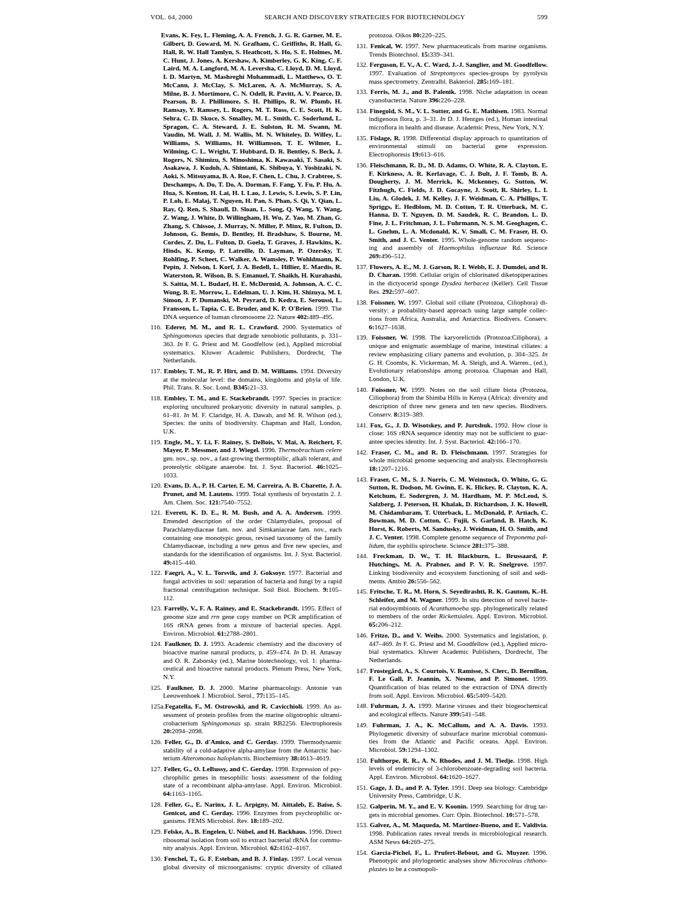Vol. 64, 2000 Search and Discovery Strategies for Biotechnology 599
Evans, K. Fey, L. Fleming, A. A. French, J. G. R. Garner, M. E. Gilbert, D. Goward, M. N. Grafham, C. Griffiths, R. Hall, G. Hall, R. W. Hall Tamlyn, S. Heathcott, S. Ho, S. E. Holmes, M. C. Hunt, J. Jones, A. Kershaw, A. Kimberley, G. K. King, C. F. Laird, M. A. Langford, M. A. Leversha, C. Lloyd, D. M. Lloyd, I. D. Martyn, M. Mashreghi Mohammadi, L. Matthews, O. T. McCann, J. McClay, S. McLaren, A. A. McMurray, S. A. Milne, B. J. Mortimore, C. N. Odell, R. Pavitt, A. V. Pearce, D. Pearson, B. J. Phillimore, S. H. Phillips, R. W. Plumb, H. Ramsay, Y. Ramsey, L. Rogers, M. T. Ross, C. E. Scott, H. K. Sehra, C. D. Skuce, S. Smalley, M. L. Smith, C. Soderlund, L. Spragon, C. A. Steward, J. E. Sulston, R. M. Swann, M. Vaudin, M. Wall, J. M. Wallis, M. N. Whiteley, D. Willey, L. Williams, S. Williams, H. Williamson, T. E. Wilmer, L. Wilming, C. L. Wright, T. Hubbard, D. R. Bentley, S. Beck, J. Rogers, N. Shimizu, S. Minoshima, K. Kawasaki, T. Sasaki, S. Asakawa, J. Kudoh, A. Shintani, K. Shibuya, Y. Yoshizaki, N. Aoki, S. Mitsuyama, B. A. Roe, F. Chen, L. Chu, J. Crabtree, S. Deschamps, A. Do, T. Do, A. Dorman, F. Fang, Y. Fu, P. Hu, A. Hua, S. Kenton, H. Lai, H. I. Lao, J. Lewis, S. Lewis, S. P. Lin, P. Loh, E. Malaj, T. Nguyen, H. Pan, S. Phan, S. Qi, Y. Qian, L. Ray, Q. Ren, S. Shaull, D. Sloan, L. Song, Q. Wang, Y. Wang, Z. Wang, J. White, D. Willingham, H. Wu, Z. Yao, M. Zhan, G. Zhang, S. Chissoe, J. Murray, N. Miller, P. Minx, R. Fulton, D. Johnson, G. Bemis, D. Bentley, H. Bradshaw, S. Bourne, M. Cordes, Z. Du, L. Fulton, D. Goela, T. Graves, J. Hawkins, K. Hinds, K. Kemp, P. Latreille, D. Layman, P. Ozersky, T. Rohlfing, P. Scheet, C. Walker, A. Wamsley, P. Wohldmann, K. Pepin, J. Nelson, I. Korf, J. A. Bedell, L. Hillier, E. Mardis, R. Waterston, R. Wilson, B. S. Emanuel, T. Shaikh, H. Kurahashi, S. Saitta, M. L. Budarf, H. E. McDermid, A. Johnson, A. C. C. Wong, B. E. Morrow, L. Edelman, U. J. Kim, H. Shizuya, M. I. Simon, J. P. Dumanski, M. Peyrard, D. Kedra, E. Seroussi, L. Fransson, L. Tapia, C. E. Bruder, and K. P. O'Brien. 1999. The DNA sequence of human chromosome 22. Nature 402: 489–495.
116. Ederer, M. M., and R. L. Crawford. 2000. Systematics of Sphingomonas species that degrade xenobiotic pollutants, p. 331–363. In F. G. Priest and M. Goodfellow (ed.), Applied microbial systematics. Kluwer Academic Publishers, Dordrecht, The Netherlands.
117. Embley, T. M., R. P. Hirt, and D. M. Williams. 1994. Diversity at the molecular level: the domains, kingdoms and phyla of life. Phil. Trans. R. Soc. Lond. B345: 21–33.
118. Embley, T. M., and E. Stackebrandt. 1997. Species in practice: exploring uncultured prokaryotic diversity in natural samples, p. 61–81. In M. F. Claridge, H. A. Dawah, and M. R. Wilson (ed.), Species: the units of biodiversity. Chapman and Hall, London, U.K.
119. Engle, M., Y. Li, F. Rainey, S. DeBois, V. Mai, A. Reichert, F. Mayer, P. Messmer, and J. Wiegel. 1996. Thermobrachium celere gen. nov., sp. nov., a fast-growing thermophilic, alkali tolerant, and proteolytic obligate anaerobe. Int. J. Syst. Bacteriol. 46: 1025–1033.
120. Evans, D. A., P. H. Carter, E. M. Carreira, A. B. Charette, J. A. Prunet, and M. Lautens. 1999. Total synthesis of bryostatin 2. J. Am. Chem. Soc. 121: 7540–7552.
121. Everett, K. D. E., R. M. Bush, and A. A. Andersen. 1999. Emended description of the order Chlamydiales, proposal of Parachlamydiaceae fam. nov. and Simkaniaceae fam. nov., each containing one monotypic genus, revised taxonomy of the family Chlamydiaceae, including a new genus and five new species, and standards for the identification of organisms. Int. J. Syst. Bacteriol. 49: 415–440.
122. Faegri, A., V. L. Torsvik, and J. Goksoyr. 1977. Bacterial and fungal activities in soil: separation of bacteria and fungi by a rapid fractional centrifugation technique. Soil Biol. Biochem. 9: 105–112.
123. Farrelly, V., F. A. Rainey, and E. Stackebrandt. 1995. Effect of genome size and rrn gene copy number on PCR amplification of 16S rRNA genes from a mixture of bacterial species. Appl. Environ. Microbiol. 61: 2788–2801.
124. Faulkner, D. J. 1993. Academic chemistry and the discovery of bioactive marine natural products, p. 459–474. In D. H. Attaway and O. R. Zaborsky (ed.), Marine biotechnology, vol. 1: pharmaceutical and bioactive natural products. Plenum Press, New York, N.Y.
125. Faulkner, D. J. 2000. Marine pharmacology. Antonie van Leeuwenhoek J. Microbiol. Serol., 77: 135–145.
125a. Fegatella, F., M. Ostrowski, and R. Cavicchioli. 1999. An assessment of protein profiles from the marine oligotrophic ultramicrobacterium Sphingomonas sp. strain RB2256. Electrophoresis 20: 2094–2098.
126. Feller, G., D. d'Amico, and C. Gerday. 1999. Thermodynamic stability of a cold-adaptive alpha-amylase from the Antarctic bacterium Alteromonas haloplanctis. Biochemistry 38: 4613–4619.
127. Feller, G., O. LeBussy, and C. Gerday. 1998. Expression of psychrophilic genes in mesophilic hosts: assessment of the folding state of a recombinant alpha-amylase. Appl. Environ. Microbiol. 64: 1163–1165.
128. Feller, G., E. Narinx, J. L. Arpigny, M. Aittaleb, E. Baise, S. Genicot, and C. Gerday. 1996. Enzymes from psychrophilic organisms. FEMS Microbiol. Rev. 18: 189–202.
129. Felske, A., B. Engelen, U. Nübel, and H. Backhaus. 1996. Direct ribosomal isolation from soil to extract bacterial rRNA for community analysis. Appl. Environ. Microbiol. 62: 4162–4167.
130. Fenchel, T., G. F. Esteban, and B. J. Finlay. 1997. Local versus global diversity of microorganisms: cryptic diversity of ciliated protozoa. Oikos 80: 220–225.
131. Fenical, W. 1997. New pharmaceuticals from marine organisms. Trends Biotechnol. 15: 339–341.
132. Ferguson, E. V., A. C. Ward, J.-J. Sanglier, and M. Goodfellow. 1997. Evaluation of Streptomyces species-groups by pyrolysis mass spectrometry. Zentralbl. Bakteriol. 285: 169–181.
133. Ferris, M. J., and B. Palenik. 1998. Niche adaptation in ocean cyanobacteria. Nature 396: 226–228.
134. Finegold, S. M., V. L. Sutter, and G. E. Mathisen. 1983. Normal indigenous flora, p. 3–31. In D. J. Hentges (ed.), Human intestinal microflora in health and disease. Academic Press, New York, N.Y.
135. Fislage, R. 1998. Differential display approach to quantitation of environmental stimuli on bacterial gene expression. Electrophoresis 19: 613–616.
136. Fleischmann, R. D., M. D. Adams, O. White, R. A. Clayton, E. F. Kirkness, A. R. Kerlavage, C. J. Bult, J. F. Tomb, B. A. Dougherty, J. M. Merrick, K. Mckenney, G. Sutton, W. Fitzhugh, C. Fields, J. D. Gocayne, J. Scott, R. Shirley, L. I. Liu, A. Glodek, J. M. Kelley, J. F. Weidman, C. A. Phillips, T. Spriggs, E. Hedblom, M. D. Cotton, T. R. Utterback, M. C. Hanna, D. T. Nguyen, D. M. Saudek, R. C. Brandon, L. D. Fine, J. L. Fritchman, J. L. Fuhrmann, N. S. M. Geoghagen, C. L. Gnehm, L. A. Mcdonald, K. V. Small, C. M. Fraser, H. O. Smith, and J. C. Venter. 1995. Whole-genome random sequencing and assembly of Haemophilus influenzae Rd. Science 269: 496–512.
137. Flowers, A. E., M. J. Garson, R. I. Webb, E. J. Dumdei, and R. D. Charan. 1998. Cellular origin of chlorinated diketopiperazines in the dictyocerid sponge Dysdea herbacea (Keller). Cell Tissue Res. 292: 597–607.
138. Foissner, W. 1997. Global soil ciliate (Protozoa, Ciliophora) diversity: a probability-based approach using large sample collections from Africa, Australia, and Antarctica. Biodivers. Conserv. 6: 1627–1638.
139. Foissner, W. 1998. The karyorelictids (Protozoa:Ciliphora), a unique and enigmatic assemblage of marine, intestinal ciliates: a review emphasizing ciliary patterns and evolution, p. 304–325. In G. H. Coombs, K. Vickerman, M. A. Sleigh, and A. Warren., (ed.), Evolutionary relationships among protozoa. Chapman and Hall, London, U.K.
140. Foissner, W. 1999. Notes on the soil ciliate biota (Protozoa, Ciliophora) from the Shimba Hills in Kenya (Africa): diversity and description of three new genera and ten new species. Biodivers. Conserv. 8: 319–389.
141. Fox, G., J. D. Wisotskey, and P. Jurtshuk. 1992. How close is close: 16S rRNA sequence identity may not be sufficient to guarantee species identity. Int. J. Syst. Bacteriol. 42: 166–170.
142. Fraser, C. M., and R. D. Fleischmann. 1997. Strategies for whole microbial genome sequencing and analysis. Electrophoresis 18: 1207–1216.
143. Fraser, C. M., S. J. Norris, C. M. Weinstock, O. White, G. G. Sutton, R. Dodson, M. Gwinn, E. K. Hickey, R. Clayton, K. A. Ketchum, E. Sodergren, J. M. Hardham, M. P. McLeod, S. Salzberg, J. Peterson, H. Khalak, D. Richardson, J. K. Howell, M. Chidambaram, T. Utterback, L. McDonald, P. Artiach, C. Bowman, M. D. Cotton, C. Fujii, S. Garland, B. Hatch, K. Horst, K. Roberts, M. Sandusky, J. Weidman, H. O. Smith, and J. C. Venter. 1998. Complete genome sequence of Treponema pallidum, the syphilis spirochete. Science 281: 375–388.
144. Freckman, D. W., T. H. Blackburn, L. Brussaard, P. Hutchings, M. A. Prabner, and P. V. R. Snelgrove. 1997. Linking biodiversity and ecosystem functioning of soil and sediments. Ambio 26: 556–562.
145. Fritsche, T. R., M. Horn, S. Seyedirashti, R. K. Gautom, K.-H. Schleifer, and M. Wagner. 1999. In situ detection of novel bacterial endosymbionts of Acanthamoeba spp. phylogenetically related to members of the order Rickettsiales. Appl. Environ. Microbiol. 65: 206–212.
146. Fritze, D., and V. Weihs. 2000. Systematics and legislation, p. 447–469. In F. G. Priest and M. Goodfellow (ed.), Applied microbial systematics. Kluwer Academic Publishers, Dordrecht, The Netherlands.
147. Frostegård, A., S. Courtois, V. Ramisse, S. Clerc, D. Bernillon, F. Le Gall, P. Jeannin, X. Nesme, and P. Simonet. 1999. Quantification of bias related to the extraction of DNA directly from soil. Appl. Environ. Microbiol. 65: 5409–5420.
148. Fuhrman, J. A. 1999. Marine viruses and their biogeochemical and ecological effects. Nature 399: 541–548.
149. Fuhrman, J. A., K. McCallum, and A. A. Davis. 1993. Phylogenetic diversity of subsurface marine microbial communities from the Atlantic and Pacific oceans. Appl. Environ. Microbiol. 59: 1294–1302.
150. Fulthorpe, R. R., A. N. Rhodes, and J. M. Tiedje. 1998. High levels of endemicity of 3-chlorobenzoate-degrading soil bacteria. Appl. Environ. Microbiol. 64: 1620–1627.
151. Gage, J. D., and P. A. Tyler. 1991. Deep sea biology. Cambridge University Press, Cambridge, U.K.
152. Galperin, M. Y., and E. V. Koonin. 1999. Searching for drug targets in microbial genomes. Curr. Opin. Biotechnol. 10: 571–578.
153. Galvez, A., M. Maqueda, M. Martinez-Bueno, and E. Valdivia. 1998. Publication rates reveal trends in microbiological research. ASM News 64: 269–275.
154. Garcia-Pichel, F., L. Prufert-Bebout, and G. Muyzer. 1996. Phenotypic and phylogenetic analyses show Microcoleus chthonoplastes to be a cosmopoli-